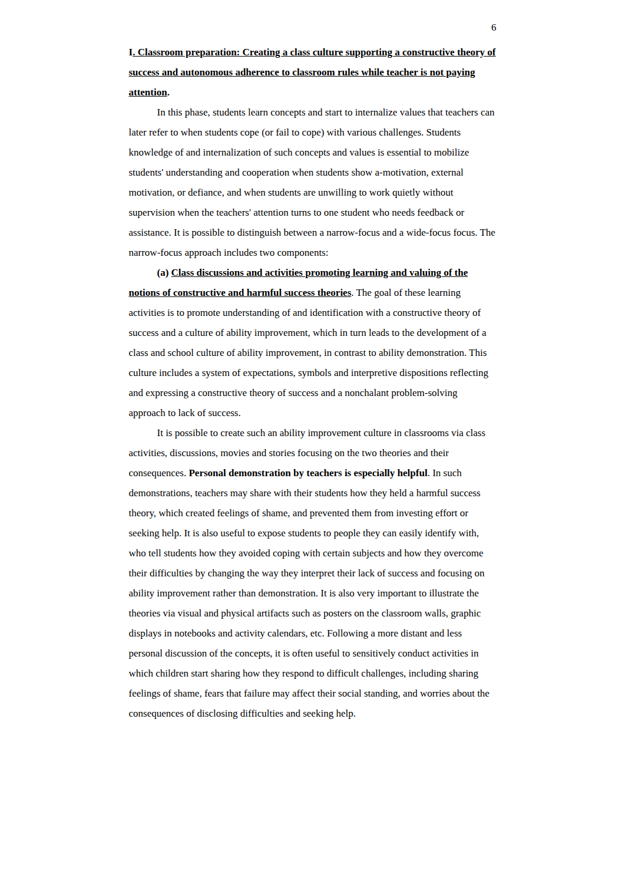6
I. Classroom preparation: Creating a class culture supporting a constructive theory of success and autonomous adherence to classroom rules while teacher is not paying attention.
In this phase, students learn concepts and start to internalize values that teachers can later refer to when students cope (or fail to cope) with various challenges. Students knowledge of and internalization of such concepts and values is essential to mobilize students' understanding and cooperation when students show a-motivation, external motivation, or defiance, and when students are unwilling to work quietly without supervision when the teachers' attention turns to one student who needs feedback or assistance. It is possible to distinguish between a narrow-focus and a wide-focus focus. The narrow-focus approach includes two components:
(a) Class discussions and activities promoting learning and valuing of the notions of constructive and harmful success theories. The goal of these learning activities is to promote understanding of and identification with a constructive theory of success and a culture of ability improvement, which in turn leads to the development of a class and school culture of ability improvement, in contrast to ability demonstration. This culture includes a system of expectations, symbols and interpretive dispositions reflecting and expressing a constructive theory of success and a nonchalant problem-solving approach to lack of success.
It is possible to create such an ability improvement culture in classrooms via class activities, discussions, movies and stories focusing on the two theories and their consequences. Personal demonstration by teachers is especially helpful. In such demonstrations, teachers may share with their students how they held a harmful success theory, which created feelings of shame, and prevented them from investing effort or seeking help. It is also useful to expose students to people they can easily identify with, who tell students how they avoided coping with certain subjects and how they overcome their difficulties by changing the way they interpret their lack of success and focusing on ability improvement rather than demonstration. It is also very important to illustrate the theories via visual and physical artifacts such as posters on the classroom walls, graphic displays in notebooks and activity calendars, etc. Following a more distant and less personal discussion of the concepts, it is often useful to sensitively conduct activities in which children start sharing how they respond to difficult challenges, including sharing feelings of shame, fears that failure may affect their social standing, and worries about the consequences of disclosing difficulties and seeking help.